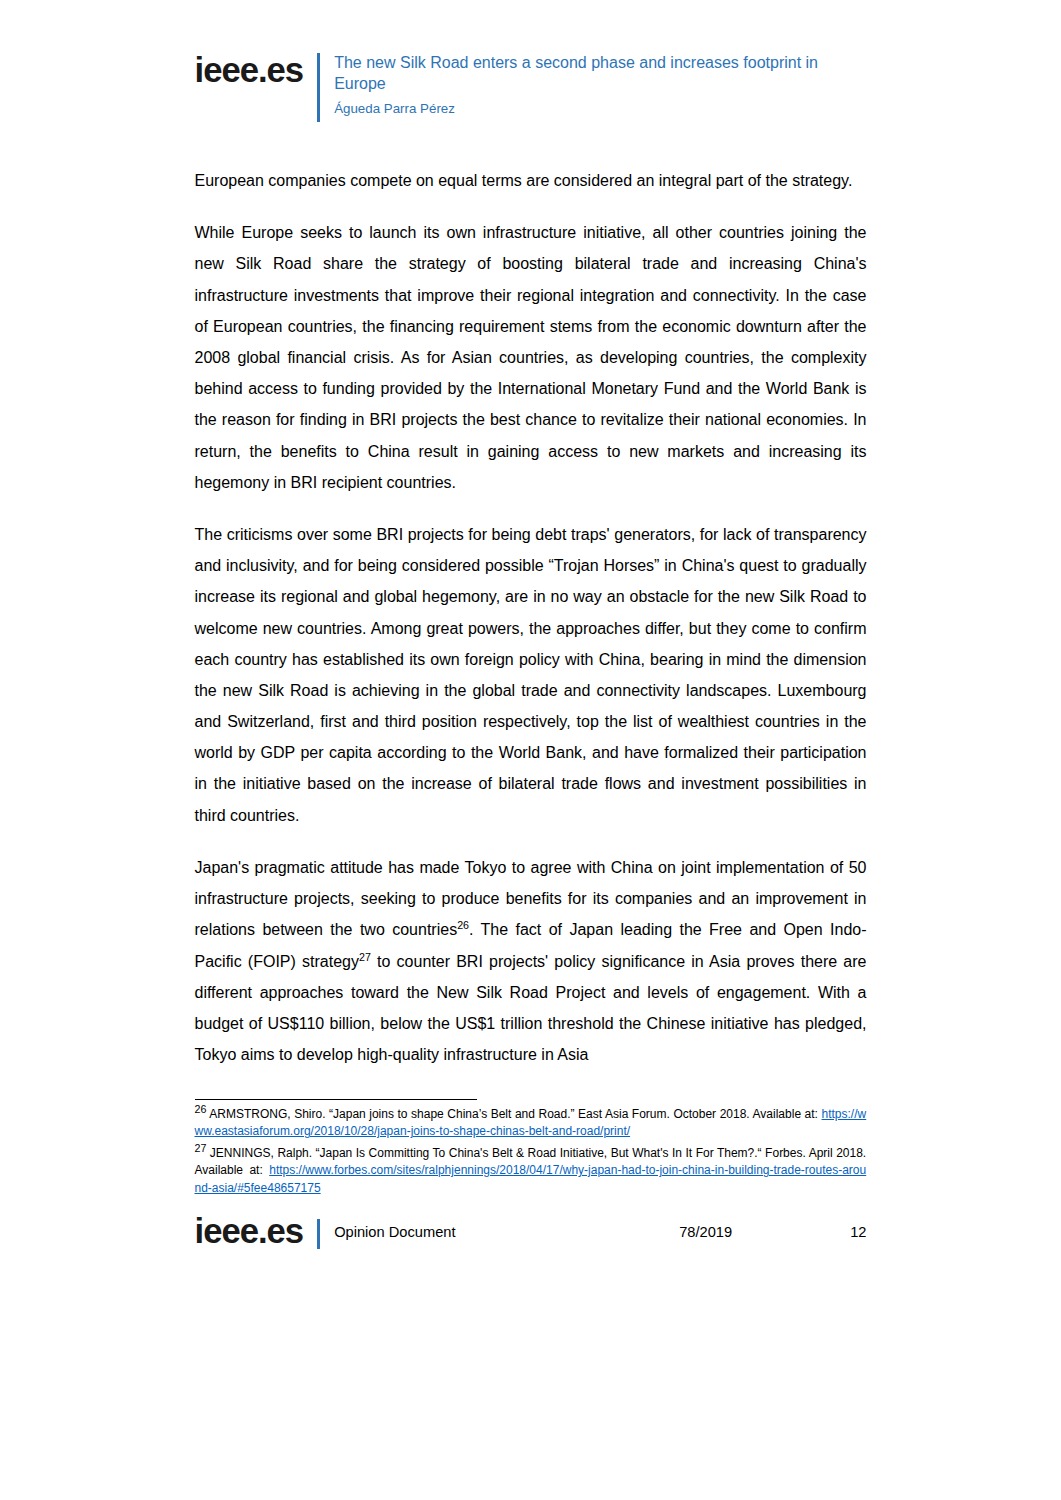ieee. es
The new Silk Road enters a second phase and increases footprint in Europe
Águeda Parra Pérez
European companies compete on equal terms are considered an integral part of the strategy.
While Europe seeks to launch its own infrastructure initiative, all other countries joining the new Silk Road share the strategy of boosting bilateral trade and increasing China's infrastructure investments that improve their regional integration and connectivity. In the case of European countries, the financing requirement stems from the economic downturn after the 2008 global financial crisis. As for Asian countries, as developing countries, the complexity behind access to funding provided by the International Monetary Fund and the World Bank is the reason for finding in BRI projects the best chance to revitalize their national economies. In return, the benefits to China result in gaining access to new markets and increasing its hegemony in BRI recipient countries.
The criticisms over some BRI projects for being debt traps' generators, for lack of transparency and inclusivity, and for being considered possible “Trojan Horses” in China's quest to gradually increase its regional and global hegemony, are in no way an obstacle for the new Silk Road to welcome new countries. Among great powers, the approaches differ, but they come to confirm each country has established its own foreign policy with China, bearing in mind the dimension the new Silk Road is achieving in the global trade and connectivity landscapes. Luxembourg and Switzerland, first and third position respectively, top the list of wealthiest countries in the world by GDP per capita according to the World Bank, and have formalized their participation in the initiative based on the increase of bilateral trade flows and investment possibilities in third countries.
Japan's pragmatic attitude has made Tokyo to agree with China on joint implementation of 50 infrastructure projects, seeking to produce benefits for its companies and an improvement in relations between the two countries26. The fact of Japan leading the Free and Open Indo-Pacific (FOIP) strategy27 to counter BRI projects' policy significance in Asia proves there are different approaches toward the New Silk Road Project and levels of engagement. With a budget of US$110 billion, below the US$1 trillion threshold the Chinese initiative has pledged, Tokyo aims to develop high-quality infrastructure in Asia
26 ARMSTRONG, Shiro. “Japan joins to shape China’s Belt and Road.” East Asia Forum. October 2018. Available at: https://www.eastasiaforum.org/2018/10/28/japan-joins-to-shape-chinas-belt-and-road/print/
27 JENNINGS, Ralph. “Japan Is Committing To China's Belt & Road Initiative, But What's In It For Them?.“ Forbes. April 2018. Available at: https://www.forbes.com/sites/ralphjennings/2018/04/17/why-japan-had-to-join-china-in-building-trade-routes-around-asia/#5fee48657175
ieee. es
Opinion Document 78/2019 12